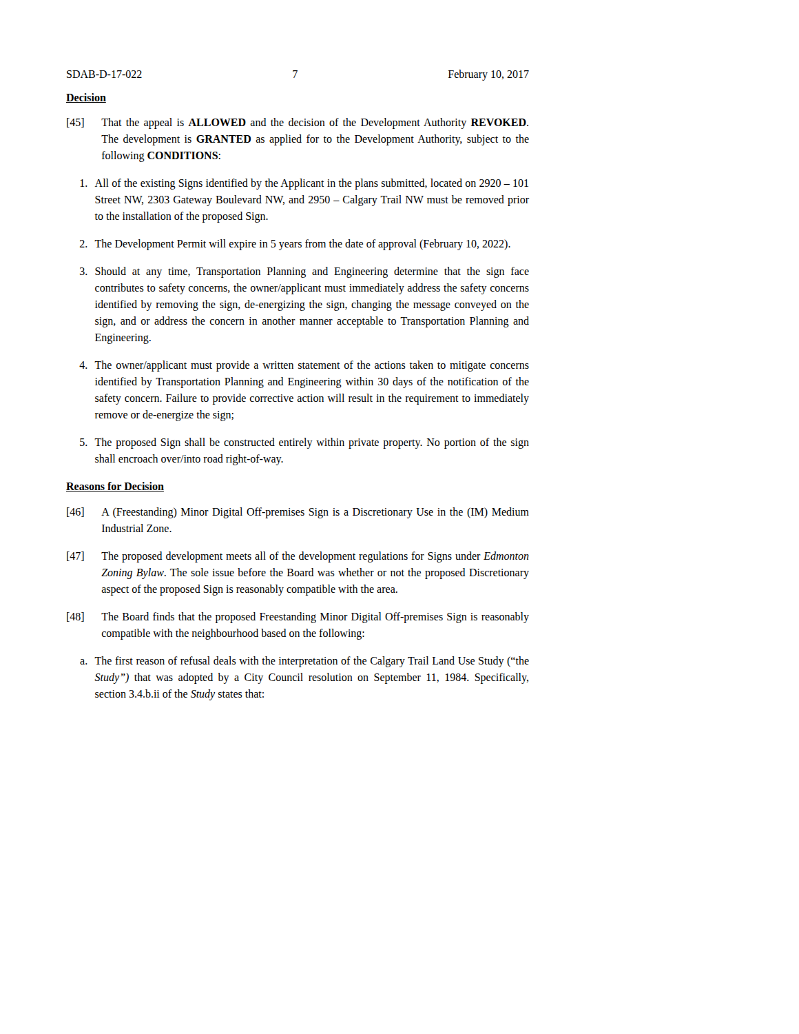SDAB-D-17-022 7 February 10, 2017
Decision
[45]
That the appeal is ALLOWED and the decision of the Development Authority REVOKED. The development is GRANTED as applied for to the Development Authority, subject to the following CONDITIONS:
All of the existing Signs identified by the Applicant in the plans submitted, located on 2920 – 101 Street NW, 2303 Gateway Boulevard NW, and 2950 – Calgary Trail NW must be removed prior to the installation of the proposed Sign.
The Development Permit will expire in 5 years from the date of approval (February 10, 2022).
Should at any time, Transportation Planning and Engineering determine that the sign face contributes to safety concerns, the owner/applicant must immediately address the safety concerns identified by removing the sign, de-energizing the sign, changing the message conveyed on the sign, and or address the concern in another manner acceptable to Transportation Planning and Engineering.
The owner/applicant must provide a written statement of the actions taken to mitigate concerns identified by Transportation Planning and Engineering within 30 days of the notification of the safety concern. Failure to provide corrective action will result in the requirement to immediately remove or de-energize the sign;
The proposed Sign shall be constructed entirely within private property. No portion of the sign shall encroach over/into road right-of-way.
Reasons for Decision
[46]
A (Freestanding) Minor Digital Off-premises Sign is a Discretionary Use in the (IM) Medium Industrial Zone.
[47]
The proposed development meets all of the development regulations for Signs under Edmonton Zoning Bylaw. The sole issue before the Board was whether or not the proposed Discretionary aspect of the proposed Sign is reasonably compatible with the area.
[48]
The Board finds that the proposed Freestanding Minor Digital Off-premises Sign is reasonably compatible with the neighbourhood based on the following:
The first reason of refusal deals with the interpretation of the Calgary Trail Land Use Study (“the Study”) that was adopted by a City Council resolution on September 11, 1984. Specifically, section 3.4.b.ii of the Study states that: